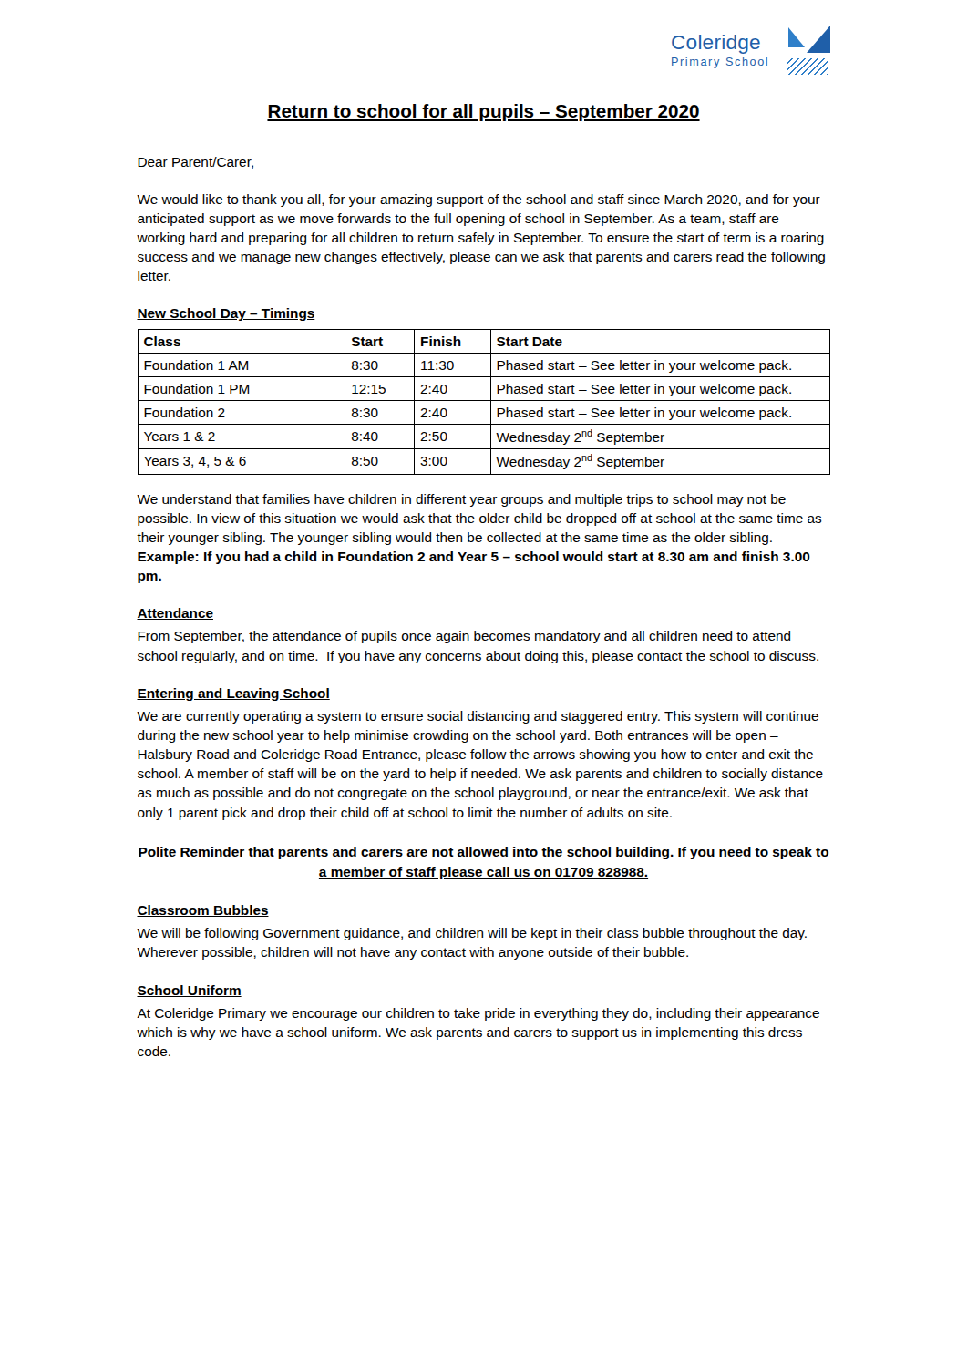Coleridge
Primary School
Return to school for all pupils – September 2020
Dear Parent/Carer,
We would like to thank you all, for your amazing support of the school and staff since March 2020, and for your anticipated support as we move forwards to the full opening of school in September. As a team, staff are working hard and preparing for all children to return safely in September. To ensure the start of term is a roaring success and we manage new changes effectively, please can we ask that parents and carers read the following letter.
New School Day – Timings
| Class | Start | Finish | Start Date |
| --- | --- | --- | --- |
| Foundation 1 AM | 8:30 | 11:30 | Phased start – See letter in your welcome pack. |
| Foundation 1 PM | 12:15 | 2:40 | Phased start – See letter in your welcome pack. |
| Foundation 2 | 8:30 | 2:40 | Phased start – See letter in your welcome pack. |
| Years 1 & 2 | 8:40 | 2:50 | Wednesday 2 nd September |
| Years 3, 4, 5 & 6 | 8:50 | 3:00 | Wednesday 2 nd September |
We understand that families have children in different year groups and multiple trips to school may not be possible. In view of this situation we would ask that the older child be dropped off at school at the same time as their younger sibling. The younger sibling would then be collected at the same time as the older sibling. Example: If you had a child in Foundation 2 and Year 5 – school would start at 8.30 am and finish 3.00 pm.
Attendance
From September, the attendance of pupils once again becomes mandatory and all children need to attend school regularly, and on time. If you have any concerns about doing this, please contact the school to discuss.
Entering and Leaving School
We are currently operating a system to ensure social distancing and staggered entry. This system will continue during the new school year to help minimise crowding on the school yard. Both entrances will be open – Halsbury Road and Coleridge Road Entrance, please follow the arrows showing you how to enter and exit the school. A member of staff will be on the yard to help if needed. We ask parents and children to socially distance as much as possible and do not congregate on the school playground, or near the entrance/exit. We ask that only 1 parent pick and drop their child off at school to limit the number of adults on site.
Polite Reminder that parents and carers are not allowed into the school building. If you need to speak to a member of staff please call us on 01709 828988.
Classroom Bubbles
We will be following Government guidance, and children will be kept in their class bubble throughout the day. Wherever possible, children will not have any contact with anyone outside of their bubble.
School Uniform
At Coleridge Primary we encourage our children to take pride in everything they do, including their appearance which is why we have a school uniform. We ask parents and carers to support us in implementing this dress code.